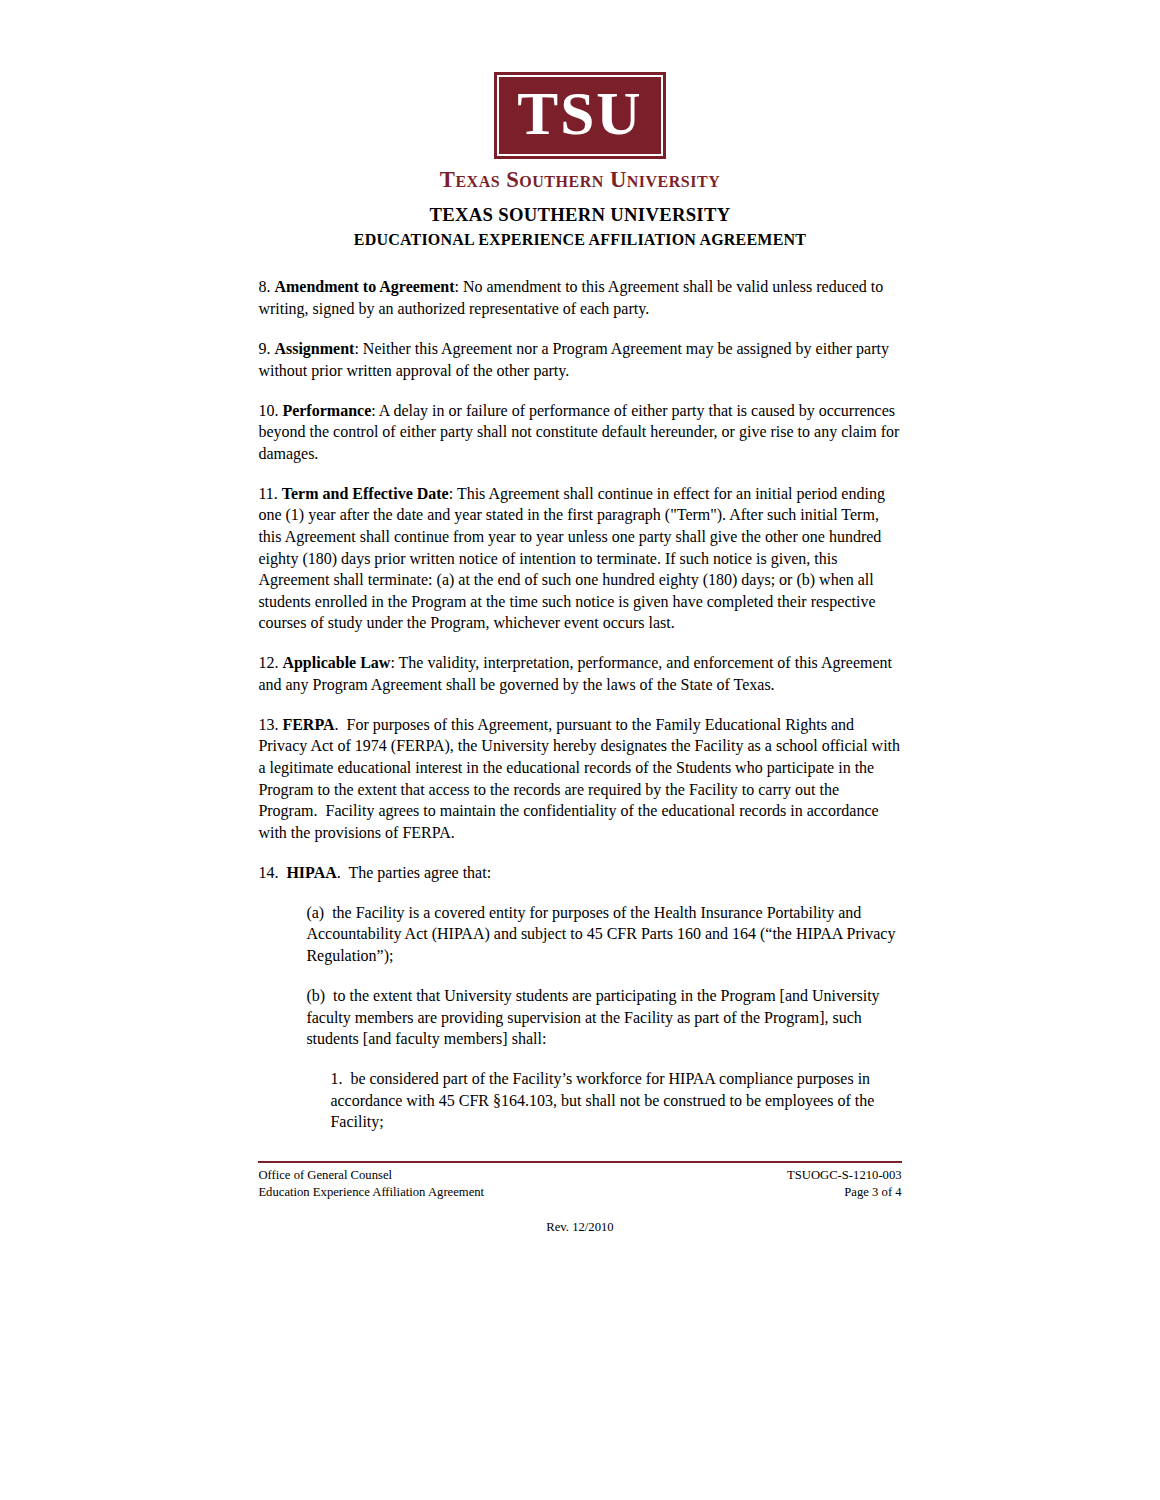TSU
Texas Southern University
TEXAS SOUTHERN UNIVERSITY
EDUCATIONAL EXPERIENCE AFFILIATION AGREEMENT
8. Amendment to Agreement: No amendment to this Agreement shall be valid unless reduced to writing, signed by an authorized representative of each party.
9. Assignment: Neither this Agreement nor a Program Agreement may be assigned by either party without prior written approval of the other party.
10. Performance: A delay in or failure of performance of either party that is caused by occurrences beyond the control of either party shall not constitute default hereunder, or give rise to any claim for damages.
11. Term and Effective Date: This Agreement shall continue in effect for an initial period ending one (1) year after the date and year stated in the first paragraph ("Term"). After such initial Term, this Agreement shall continue from year to year unless one party shall give the other one hundred eighty (180) days prior written notice of intention to terminate. If such notice is given, this Agreement shall terminate: (a) at the end of such one hundred eighty (180) days; or (b) when all students enrolled in the Program at the time such notice is given have completed their respective courses of study under the Program, whichever event occurs last.
12. Applicable Law: The validity, interpretation, performance, and enforcement of this Agreement and any Program Agreement shall be governed by the laws of the State of Texas.
13. FERPA. For purposes of this Agreement, pursuant to the Family Educational Rights and Privacy Act of 1974 (FERPA), the University hereby designates the Facility as a school official with a legitimate educational interest in the educational records of the Students who participate in the Program to the extent that access to the records are required by the Facility to carry out the Program. Facility agrees to maintain the confidentiality of the educational records in accordance with the provisions of FERPA.
14. HIPAA. The parties agree that:
(a) the Facility is a covered entity for purposes of the Health Insurance Portability and Accountability Act (HIPAA) and subject to 45 CFR Parts 160 and 164 (“the HIPAA Privacy Regulation”);
(b) to the extent that University students are participating in the Program [and University faculty members are providing supervision at the Facility as part of the Program], such students [and faculty members] shall:
1. be considered part of the Facility’s workforce for HIPAA compliance purposes in accordance with 45 CFR §164.103, but shall not be construed to be employees of the Facility;
Office of General Counsel
Education Experience Affiliation Agreement
TSUOGC-S-1210-003
Page 3 of 4
Rev. 12/2010